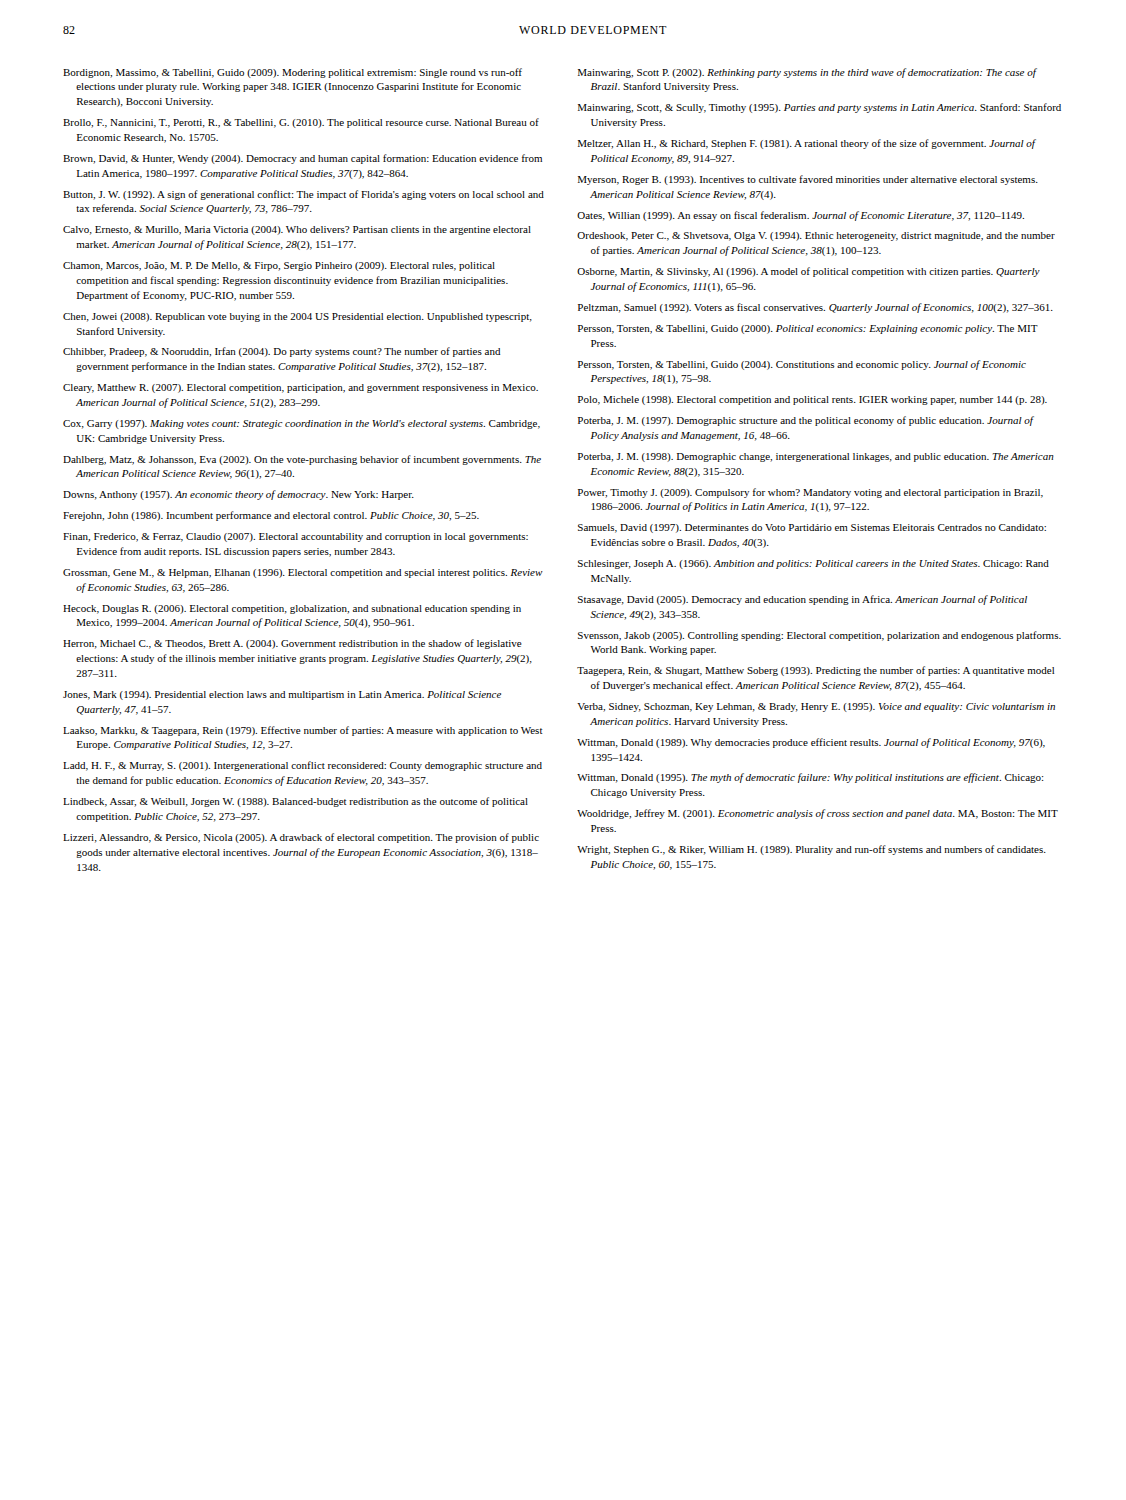82
WORLD DEVELOPMENT
Bordignon, Massimo, & Tabellini, Guido (2009). Modering political extremism: Single round vs run-off elections under pluraty rule. Working paper 348. IGIER (Innocenzo Gasparini Institute for Economic Research), Bocconi University.
Brollo, F., Nannicini, T., Perotti, R., & Tabellini, G. (2010). The political resource curse. National Bureau of Economic Research, No. 15705.
Brown, David, & Hunter, Wendy (2004). Democracy and human capital formation: Education evidence from Latin America, 1980–1997. Comparative Political Studies, 37(7), 842–864.
Button, J. W. (1992). A sign of generational conflict: The impact of Florida's aging voters on local school and tax referenda. Social Science Quarterly, 73, 786–797.
Calvo, Ernesto, & Murillo, Maria Victoria (2004). Who delivers? Partisan clients in the argentine electoral market. American Journal of Political Science, 28(2), 151–177.
Chamon, Marcos, João, M. P. De Mello, & Firpo, Sergio Pinheiro (2009). Electoral rules, political competition and fiscal spending: Regression discontinuity evidence from Brazilian municipalities. Department of Economy, PUC-RIO, number 559.
Chen, Jowei (2008). Republican vote buying in the 2004 US Presidential election. Unpublished typescript, Stanford University.
Chhibber, Pradeep, & Nooruddin, Irfan (2004). Do party systems count? The number of parties and government performance in the Indian states. Comparative Political Studies, 37(2), 152–187.
Cleary, Matthew R. (2007). Electoral competition, participation, and government responsiveness in Mexico. American Journal of Political Science, 51(2), 283–299.
Cox, Garry (1997). Making votes count: Strategic coordination in the World's electoral systems. Cambridge, UK: Cambridge University Press.
Dahlberg, Matz, & Johansson, Eva (2002). On the vote-purchasing behavior of incumbent governments. The American Political Science Review, 96(1), 27–40.
Downs, Anthony (1957). An economic theory of democracy. New York: Harper.
Ferejohn, John (1986). Incumbent performance and electoral control. Public Choice, 30, 5–25.
Finan, Frederico, & Ferraz, Claudio (2007). Electoral accountability and corruption in local governments: Evidence from audit reports. ISL discussion papers series, number 2843.
Grossman, Gene M., & Helpman, Elhanan (1996). Electoral competition and special interest politics. Review of Economic Studies, 63, 265–286.
Hecock, Douglas R. (2006). Electoral competition, globalization, and subnational education spending in Mexico, 1999–2004. American Journal of Political Science, 50(4), 950–961.
Herron, Michael C., & Theodos, Brett A. (2004). Government redistribution in the shadow of legislative elections: A study of the illinois member initiative grants program. Legislative Studies Quarterly, 29(2), 287–311.
Jones, Mark (1994). Presidential election laws and multipartism in Latin America. Political Science Quarterly, 47, 41–57.
Laakso, Markku, & Taagepara, Rein (1979). Effective number of parties: A measure with application to West Europe. Comparative Political Studies, 12, 3–27.
Ladd, H. F., & Murray, S. (2001). Intergenerational conflict reconsidered: County demographic structure and the demand for public education. Economics of Education Review, 20, 343–357.
Lindbeck, Assar, & Weibull, Jorgen W. (1988). Balanced-budget redistribution as the outcome of political competition. Public Choice, 52, 273–297.
Lizzeri, Alessandro, & Persico, Nicola (2005). A drawback of electoral competition. The provision of public goods under alternative electoral incentives. Journal of the European Economic Association, 3(6), 1318–1348.
Mainwaring, Scott P. (2002). Rethinking party systems in the third wave of democratization: The case of Brazil. Stanford University Press.
Mainwaring, Scott, & Scully, Timothy (1995). Parties and party systems in Latin America. Stanford: Stanford University Press.
Meltzer, Allan H., & Richard, Stephen F. (1981). A rational theory of the size of government. Journal of Political Economy, 89, 914–927.
Myerson, Roger B. (1993). Incentives to cultivate favored minorities under alternative electoral systems. American Political Science Review, 87(4).
Oates, Willian (1999). An essay on fiscal federalism. Journal of Economic Literature, 37, 1120–1149.
Ordeshook, Peter C., & Shvetsova, Olga V. (1994). Ethnic heterogeneity, district magnitude, and the number of parties. American Journal of Political Science, 38(1), 100–123.
Osborne, Martin, & Slivinsky, Al (1996). A model of political competition with citizen parties. Quarterly Journal of Economics, 111(1), 65–96.
Peltzman, Samuel (1992). Voters as fiscal conservatives. Quarterly Journal of Economics, 100(2), 327–361.
Persson, Torsten, & Tabellini, Guido (2000). Political economics: Explaining economic policy. The MIT Press.
Persson, Torsten, & Tabellini, Guido (2004). Constitutions and economic policy. Journal of Economic Perspectives, 18(1), 75–98.
Polo, Michele (1998). Electoral competition and political rents. IGIER working paper, number 144 (p. 28).
Poterba, J. M. (1997). Demographic structure and the political economy of public education. Journal of Policy Analysis and Management, 16, 48–66.
Poterba, J. M. (1998). Demographic change, intergenerational linkages, and public education. The American Economic Review, 88(2), 315–320.
Power, Timothy J. (2009). Compulsory for whom? Mandatory voting and electoral participation in Brazil, 1986–2006. Journal of Politics in Latin America, 1(1), 97–122.
Samuels, David (1997). Determinantes do Voto Partidário em Sistemas Eleitorais Centrados no Candidato: Evidências sobre o Brasil. Dados, 40(3).
Schlesinger, Joseph A. (1966). Ambition and politics: Political careers in the United States. Chicago: Rand McNally.
Stasavage, David (2005). Democracy and education spending in Africa. American Journal of Political Science, 49(2), 343–358.
Svensson, Jakob (2005). Controlling spending: Electoral competition, polarization and endogenous platforms. World Bank. Working paper.
Taagepera, Rein, & Shugart, Matthew Soberg (1993). Predicting the number of parties: A quantitative model of Duverger's mechanical effect. American Political Science Review, 87(2), 455–464.
Verba, Sidney, Schozman, Key Lehman, & Brady, Henry E. (1995). Voice and equality: Civic voluntarism in American politics. Harvard University Press.
Wittman, Donald (1989). Why democracies produce efficient results. Journal of Political Economy, 97(6), 1395–1424.
Wittman, Donald (1995). The myth of democratic failure: Why political institutions are efficient. Chicago: Chicago University Press.
Wooldridge, Jeffrey M. (2001). Econometric analysis of cross section and panel data. MA, Boston: The MIT Press.
Wright, Stephen G., & Riker, William H. (1989). Plurality and run-off systems and numbers of candidates. Public Choice, 60, 155–175.